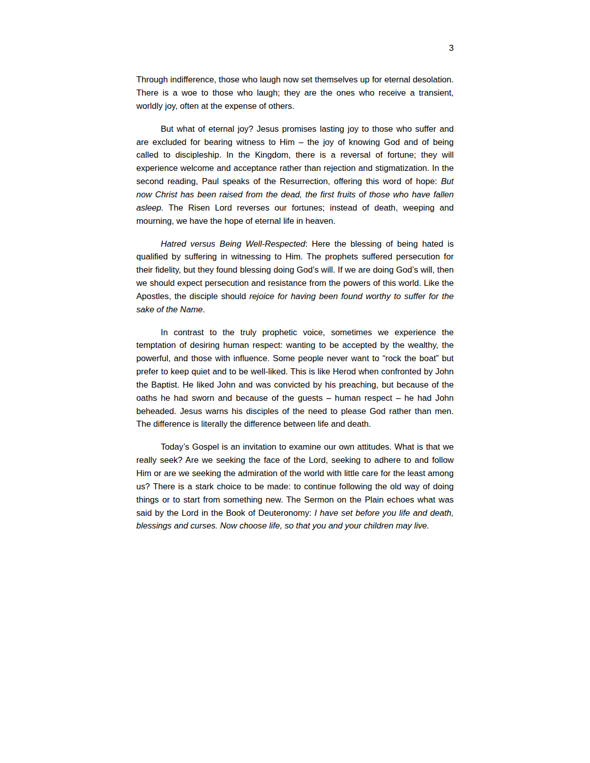3
Through indifference, those who laugh now set themselves up for eternal desolation. There is a woe to those who laugh; they are the ones who receive a transient, worldly joy, often at the expense of others.
But what of eternal joy? Jesus promises lasting joy to those who suffer and are excluded for bearing witness to Him – the joy of knowing God and of being called to discipleship. In the Kingdom, there is a reversal of fortune; they will experience welcome and acceptance rather than rejection and stigmatization. In the second reading, Paul speaks of the Resurrection, offering this word of hope: But now Christ has been raised from the dead, the first fruits of those who have fallen asleep. The Risen Lord reverses our fortunes; instead of death, weeping and mourning, we have the hope of eternal life in heaven.
Hatred versus Being Well-Respected: Here the blessing of being hated is qualified by suffering in witnessing to Him. The prophets suffered persecution for their fidelity, but they found blessing doing God’s will. If we are doing God’s will, then we should expect persecution and resistance from the powers of this world. Like the Apostles, the disciple should rejoice for having been found worthy to suffer for the sake of the Name.
In contrast to the truly prophetic voice, sometimes we experience the temptation of desiring human respect: wanting to be accepted by the wealthy, the powerful, and those with influence. Some people never want to “rock the boat” but prefer to keep quiet and to be well-liked. This is like Herod when confronted by John the Baptist. He liked John and was convicted by his preaching, but because of the oaths he had sworn and because of the guests – human respect – he had John beheaded. Jesus warns his disciples of the need to please God rather than men. The difference is literally the difference between life and death.
Today’s Gospel is an invitation to examine our own attitudes. What is that we really seek? Are we seeking the face of the Lord, seeking to adhere to and follow Him or are we seeking the admiration of the world with little care for the least among us? There is a stark choice to be made: to continue following the old way of doing things or to start from something new. The Sermon on the Plain echoes what was said by the Lord in the Book of Deuteronomy: I have set before you life and death, blessings and curses. Now choose life, so that you and your children may live.